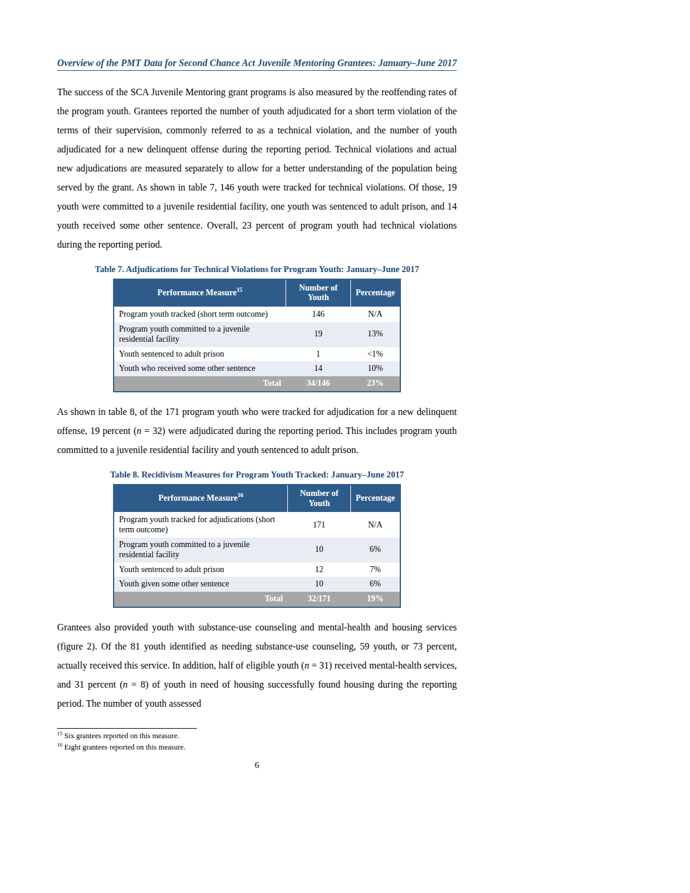Overview of the PMT Data for Second Chance Act Juvenile Mentoring Grantees: January–June 2017
The success of the SCA Juvenile Mentoring grant programs is also measured by the reoffending rates of the program youth. Grantees reported the number of youth adjudicated for a short term violation of the terms of their supervision, commonly referred to as a technical violation, and the number of youth adjudicated for a new delinquent offense during the reporting period. Technical violations and actual new adjudications are measured separately to allow for a better understanding of the population being served by the grant. As shown in table 7, 146 youth were tracked for technical violations. Of those, 19 youth were committed to a juvenile residential facility, one youth was sentenced to adult prison, and 14 youth received some other sentence. Overall, 23 percent of program youth had technical violations during the reporting period.
Table 7. Adjudications for Technical Violations for Program Youth: January–June 2017
| Performance Measure 15 | Number of Youth | Percentage |
| --- | --- | --- |
| Program youth tracked (short term outcome) | 146 | N/A |
| Program youth committed to a juvenile residential facility | 19 | 13% |
| Youth sentenced to adult prison | 1 | <1% |
| Youth who received some other sentence | 14 | 10% |
| Total | 34/146 | 23% |
As shown in table 8, of the 171 program youth who were tracked for adjudication for a new delinquent offense, 19 percent (n = 32) were adjudicated during the reporting period. This includes program youth committed to a juvenile residential facility and youth sentenced to adult prison.
Table 8. Recidivism Measures for Program Youth Tracked: January–June 2017
| Performance Measure 16 | Number of Youth | Percentage |
| --- | --- | --- |
| Program youth tracked for adjudications (short term outcome) | 171 | N/A |
| Program youth committed to a juvenile residential facility | 10 | 6% |
| Youth sentenced to adult prison | 12 | 7% |
| Youth given some other sentence | 10 | 6% |
| Total | 32/171 | 19% |
Grantees also provided youth with substance-use counseling and mental-health and housing services (figure 2). Of the 81 youth identified as needing substance-use counseling, 59 youth, or 73 percent, actually received this service. In addition, half of eligible youth (n = 31) received mental-health services, and 31 percent (n = 8) of youth in need of housing successfully found housing during the reporting period. The number of youth assessed
15 Six grantees reported on this measure.
16 Eight grantees reported on this measure.
6